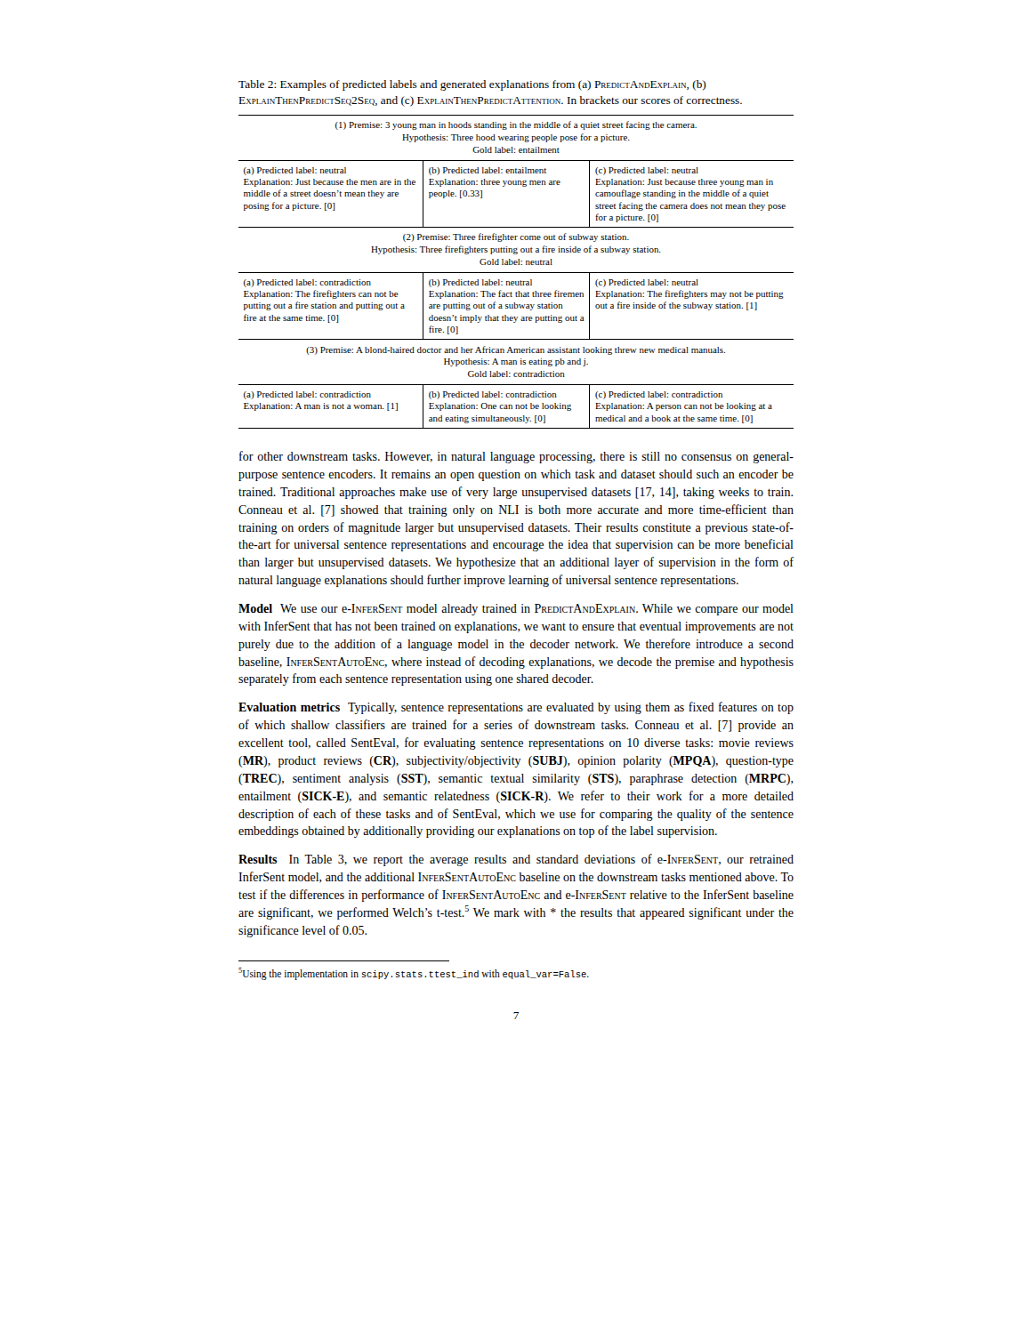Table 2: Examples of predicted labels and generated explanations from (a) PredictAndExplain, (b) ExplainThenPredictSeq2Seq, and (c) ExplainThenPredictAttention. In brackets our scores of correctness.
| (1) Premise: 3 young man in hoods standing in the middle of a quiet street facing the camera. Hypothesis: Three hood wearing people pose for a picture. Gold label: entailment |
| (a) Predicted label: neutral Explanation: Just because the men are in the middle of a street doesn’t mean they are posing for a picture. [0] | (b) Predicted label: entailment Explanation: three young men are people. [0.33] | (c) Predicted label: neutral Explanation: Just because three young man in camouflage standing in the middle of a quiet street facing the camera does not mean they pose for a picture. [0] |
| (2) Premise: Three firefighter come out of subway station. Hypothesis: Three firefighters putting out a fire inside of a subway station. Gold label: neutral |
| (a) Predicted label: contradiction Explanation: The firefighters can not be putting out a fire station and putting out a fire at the same time. [0] | (b) Predicted label: neutral Explanation: The fact that three firemen are putting out of a subway station doesn’t imply that they are putting out a fire. [0] | (c) Predicted label: neutral Explanation: The firefighters may not be putting out a fire inside of the subway station. [1] |
| (3) Premise: A blond-haired doctor and her African American assistant looking threw new medical manuals. Hypothesis: A man is eating pb and j. Gold label: contradiction |
| (a) Predicted label: contradiction Explanation: A man is not a woman. [1] | (b) Predicted label: contradiction Explanation: One can not be looking and eating simultaneously. [0] | (c) Predicted label: contradiction Explanation: A person can not be looking at a medical and a book at the same time. [0] |
for other downstream tasks. However, in natural language processing, there is still no consensus on general-purpose sentence encoders. It remains an open question on which task and dataset should such an encoder be trained. Traditional approaches make use of very large unsupervised datasets [17, 14], taking weeks to train. Conneau et al. [7] showed that training only on NLI is both more accurate and more time-efficient than training on orders of magnitude larger but unsupervised datasets. Their results constitute a previous state-of-the-art for universal sentence representations and encourage the idea that supervision can be more beneficial than larger but unsupervised datasets. We hypothesize that an additional layer of supervision in the form of natural language explanations should further improve learning of universal sentence representations.
Model We use our e-InferSent model already trained in PredictAndExplain. While we compare our model with InferSent that has not been trained on explanations, we want to ensure that eventual improvements are not purely due to the addition of a language model in the decoder network. We therefore introduce a second baseline, InferSentAutoEnc, where instead of decoding explanations, we decode the premise and hypothesis separately from each sentence representation using one shared decoder.
Evaluation metrics Typically, sentence representations are evaluated by using them as fixed features on top of which shallow classifiers are trained for a series of downstream tasks. Conneau et al. [7] provide an excellent tool, called SentEval, for evaluating sentence representations on 10 diverse tasks: movie reviews (MR), product reviews (CR), subjectivity/objectivity (SUBJ), opinion polarity (MPQA), question-type (TREC), sentiment analysis (SST), semantic textual similarity (STS), paraphrase detection (MRPC), entailment (SICK-E), and semantic relatedness (SICK-R). We refer to their work for a more detailed description of each of these tasks and of SentEval, which we use for comparing the quality of the sentence embeddings obtained by additionally providing our explanations on top of the label supervision.
Results In Table 3, we report the average results and standard deviations of e-InferSent, our retrained InferSent model, and the additional InferSentAutoEnc baseline on the downstream tasks mentioned above. To test if the differences in performance of InferSentAutoEnc and e-InferSent relative to the InferSent baseline are significant, we performed Welch’s t-test.5 We mark with * the results that appeared significant under the significance level of 0.05.
5Using the implementation in scipy.stats.ttest_ind with equal_var=False.
7